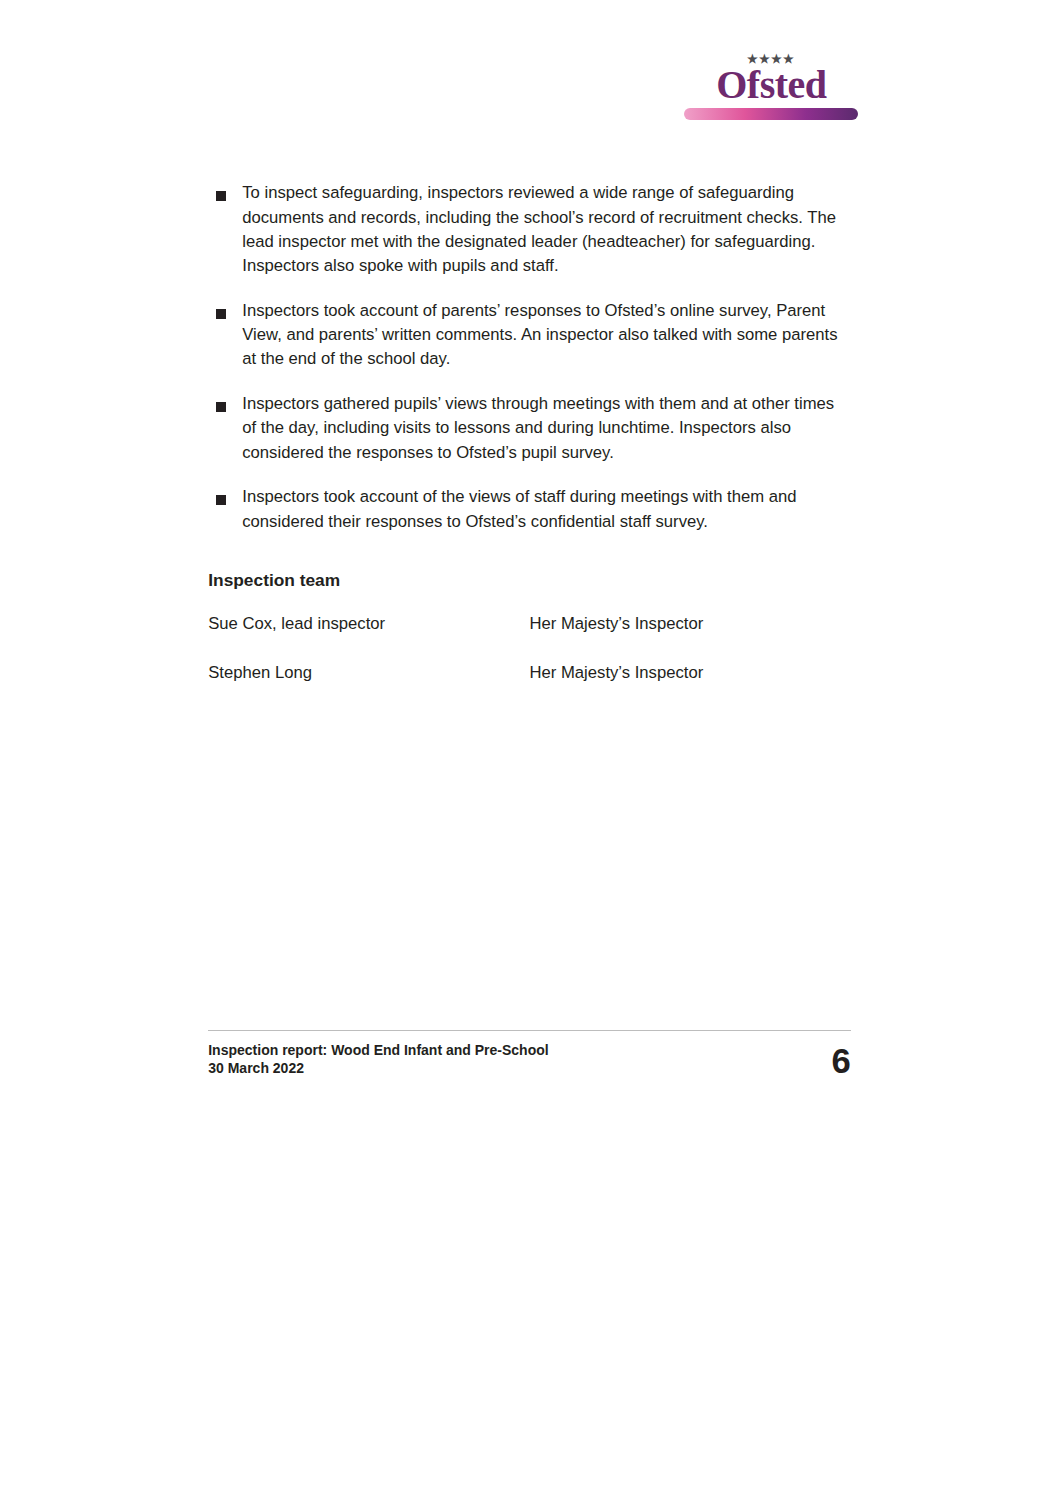★★★★
Ofsted
To inspect safeguarding, inspectors reviewed a wide range of safeguarding documents and records, including the school’s record of recruitment checks. The lead inspector met with the designated leader (headteacher) for safeguarding. Inspectors also spoke with pupils and staff.
Inspectors took account of parents’ responses to Ofsted’s online survey, Parent View, and parents’ written comments. An inspector also talked with some parents at the end of the school day.
Inspectors gathered pupils’ views through meetings with them and at other times of the day, including visits to lessons and during lunchtime. Inspectors also considered the responses to Ofsted’s pupil survey.
Inspectors took account of the views of staff during meetings with them and considered their responses to Ofsted’s confidential staff survey.
Inspection team
| Sue Cox, lead inspector | Her Majesty’s Inspector |
| Stephen Long | Her Majesty’s Inspector |
Inspection report: Wood End Infant and Pre-School
30 March 2022
6